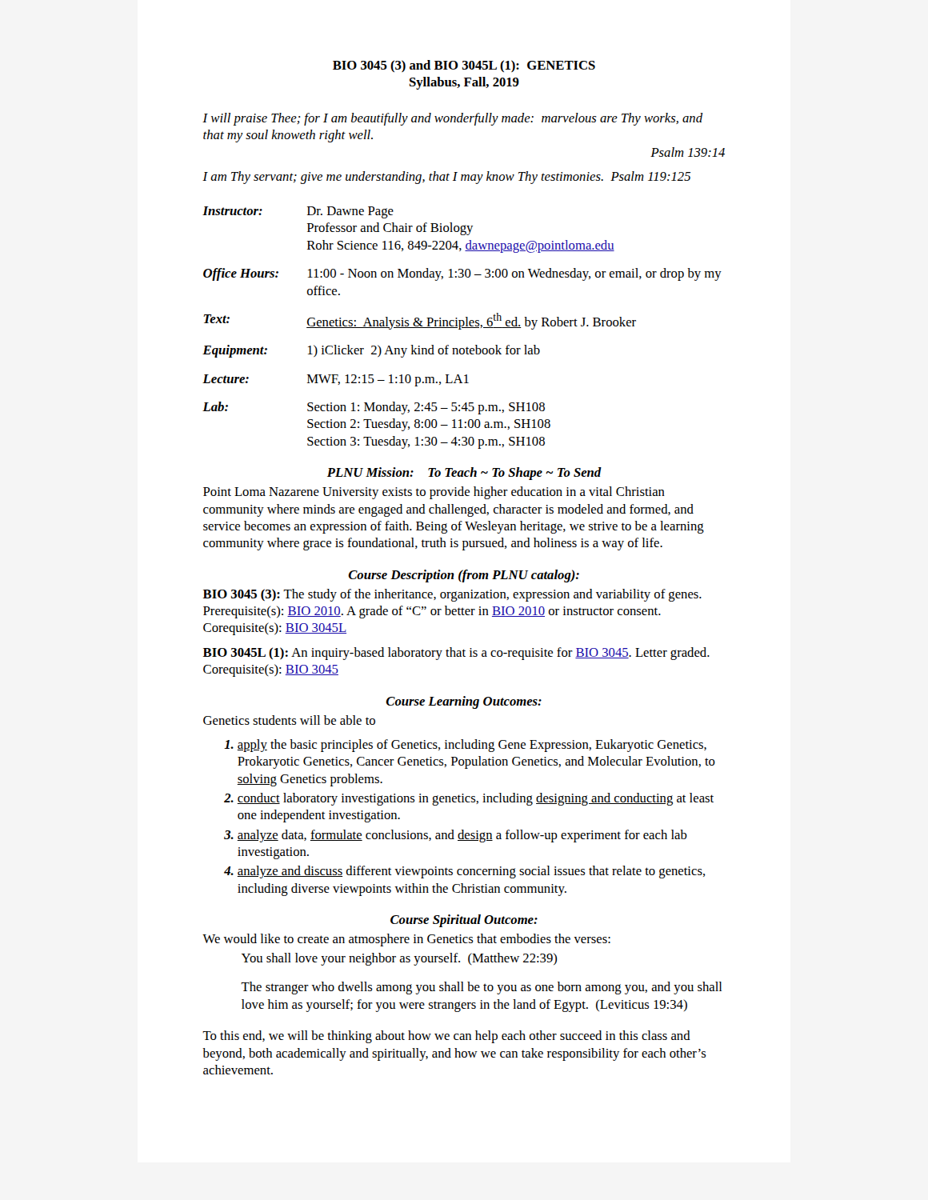BIO 3045 (3) and BIO 3045L (1): GENETICSSyllabus, Fall, 2019
I will praise Thee; for I am beautifully and wonderfully made: marvelous are Thy works, and that my soul knoweth right well.
Psalm 139:14
I am Thy servant; give me understanding, that I may know Thy testimonies. Psalm 119:125
Instructor:
Dr. Dawne Page
Professor and Chair of Biology
Rohr Science 116, 849-2204, dawnepage@pointloma.edu
Office Hours:
11:00 - Noon on Monday, 1:30 – 3:00 on Wednesday, or email, or drop by my office.
Text:
Genetics: Analysis & Principles, 6th ed. by Robert J. Brooker
Equipment:
1) iClicker 2) Any kind of notebook for lab
Lecture:
MWF, 12:15 – 1:10 p.m., LA1
Lab:
Section 1: Monday, 2:45 – 5:45 p.m., SH108
Section 2: Tuesday, 8:00 – 11:00 a.m., SH108
Section 3: Tuesday, 1:30 – 4:30 p.m., SH108
PLNU Mission: To Teach ~ To Shape ~ To Send
Point Loma Nazarene University exists to provide higher education in a vital Christian community where minds are engaged and challenged, character is modeled and formed, and service becomes an expression of faith. Being of Wesleyan heritage, we strive to be a learning community where grace is foundational, truth is pursued, and holiness is a way of life.
Course Description (from PLNU catalog):
BIO 3045 (3): The study of the inheritance, organization, expression and variability of genes. Prerequisite(s): BIO 2010. A grade of “C” or better in BIO 2010 or instructor consent. Corequisite(s): BIO 3045L
BIO 3045L (1): An inquiry-based laboratory that is a co-requisite for BIO 3045. Letter graded. Corequisite(s): BIO 3045
Course Learning Outcomes:
Genetics students will be able to
apply the basic principles of Genetics, including Gene Expression, Eukaryotic Genetics, Prokaryotic Genetics, Cancer Genetics, Population Genetics, and Molecular Evolution, to solving Genetics problems.
conduct laboratory investigations in genetics, including designing and conducting at least one independent investigation.
analyze data, formulate conclusions, and design a follow-up experiment for each lab investigation.
analyze and discuss different viewpoints concerning social issues that relate to genetics, including diverse viewpoints within the Christian community.
Course Spiritual Outcome:
We would like to create an atmosphere in Genetics that embodies the verses:
You shall love your neighbor as yourself. (Matthew 22:39)
The stranger who dwells among you shall be to you as one born among you, and you shall love him as yourself; for you were strangers in the land of Egypt. (Leviticus 19:34)
To this end, we will be thinking about how we can help each other succeed in this class and beyond, both academically and spiritually, and how we can take responsibility for each other’s achievement.